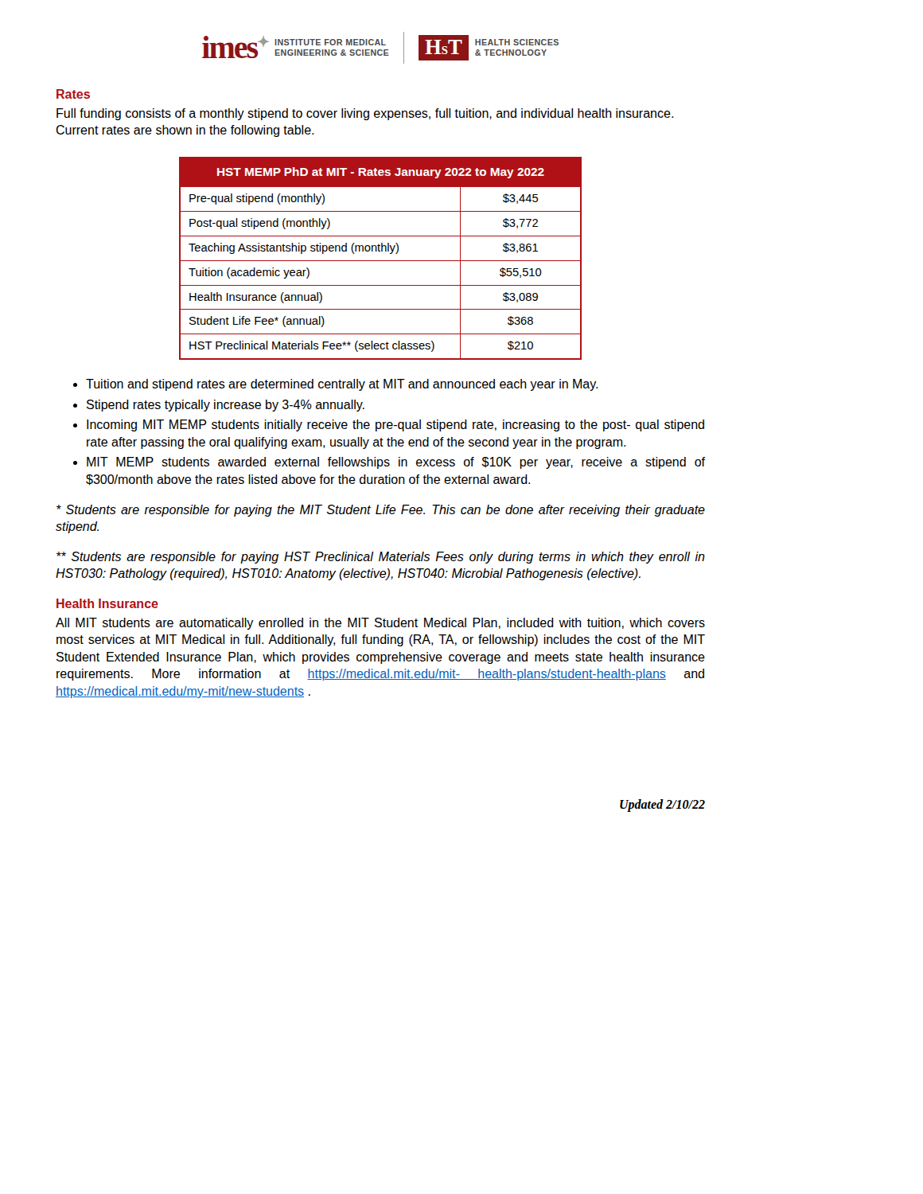imes✦
Institute for Medical
Engineering & Science
HST
Health Sciences
& Technology
Rates
Full funding consists of a monthly stipend to cover living expenses, full tuition, and individual health insurance. Current rates are shown in the following table.
HST MEMP PhD at MIT - Rates January 2022 to May 2022
| Pre-qual stipend (monthly) | $3,445 |
| Post-qual stipend (monthly) | $3,772 |
| Teaching Assistantship stipend (monthly) | $3,861 |
| Tuition (academic year) | $55,510 |
| Health Insurance (annual) | $3,089 |
| Student Life Fee* (annual) | $368 |
| HST Preclinical Materials Fee** (select classes) | $210 |
Tuition and stipend rates are determined centrally at MIT and announced each year in May.
Stipend rates typically increase by 3-4% annually.
Incoming MIT MEMP students initially receive the pre-qual stipend rate, increasing to the post- qual stipend rate after passing the oral qualifying exam, usually at the end of the second year in the program.
MIT MEMP students awarded external fellowships in excess of $10K per year, receive a stipend of $300/month above the rates listed above for the duration of the external award.
* Students are responsible for paying the MIT Student Life Fee. This can be done after receiving their graduate stipend.
** Students are responsible for paying HST Preclinical Materials Fees only during terms in which they enroll in HST030: Pathology (required), HST010: Anatomy (elective), HST040: Microbial Pathogenesis (elective).
Health Insurance
All MIT students are automatically enrolled in the MIT Student Medical Plan, included with tuition, which covers most services at MIT Medical in full. Additionally, full funding (RA, TA, or fellowship) includes the cost of the MIT Student Extended Insurance Plan, which provides comprehensive coverage and meets state health insurance requirements. More information at https://medical.mit.edu/mit- health-plans/student-health-plans and https://medical.mit.edu/my-mit/new-students .
Updated 2/10/22